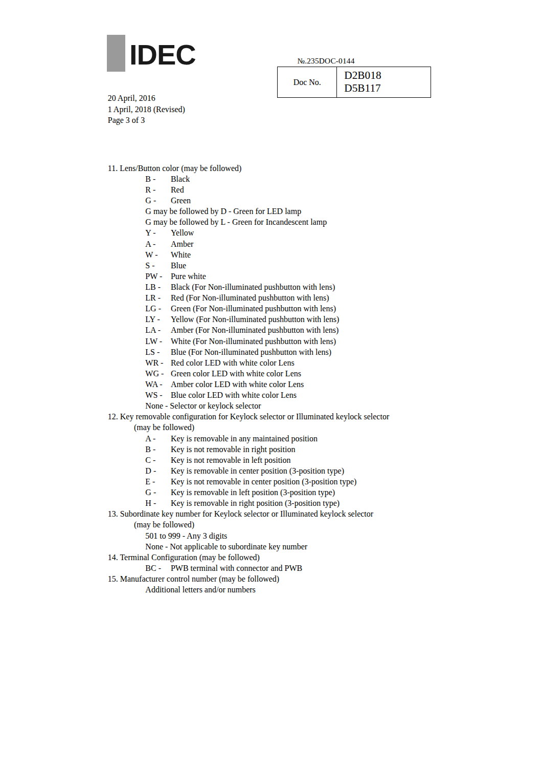IDEC
№.235DOC-0144
Doc No.
D2B018
D5B117
20 April, 2016
1 April, 2018 (Revised)
Page 3 of 3
11. Lens/Button color (may be followed)
B -Black
R -Red
G -Green
G may be followed by D - Green for LED lamp
G may be followed by L - Green for Incandescent lamp
Y -Yellow
A -Amber
W -White
S -Blue
PW -Pure white
LB -Black (For Non-illuminated pushbutton with lens)
LR -Red (For Non-illuminated pushbutton with lens)
LG -Green (For Non-illuminated pushbutton with lens)
LY -Yellow (For Non-illuminated pushbutton with lens)
LA -Amber (For Non-illuminated pushbutton with lens)
LW -White (For Non-illuminated pushbutton with lens)
LS -Blue (For Non-illuminated pushbutton with lens)
WR -Red color LED with white color Lens
WG -Green color LED with white color Lens
WA -Amber color LED with white color Lens
WS -Blue color LED with white color Lens
None - Selector or keylock selector
12. Key removable configuration for Keylock selector or Illuminated keylock selector
(may be followed)
A -Key is removable in any maintained position
B -Key is not removable in right position
C -Key is not removable in left position
D -Key is removable in center position (3-position type)
E -Key is not removable in center position (3-position type)
G -Key is removable in left position (3-position type)
H -Key is removable in right position (3-position type)
13. Subordinate key number for Keylock selector or Illuminated keylock selector
(may be followed)
501 to 999 - Any 3 digits
None - Not applicable to subordinate key number
14. Terminal Configuration (may be followed)
BC -PWB terminal with connector and PWB
15. Manufacturer control number (may be followed)
Additional letters and/or numbers